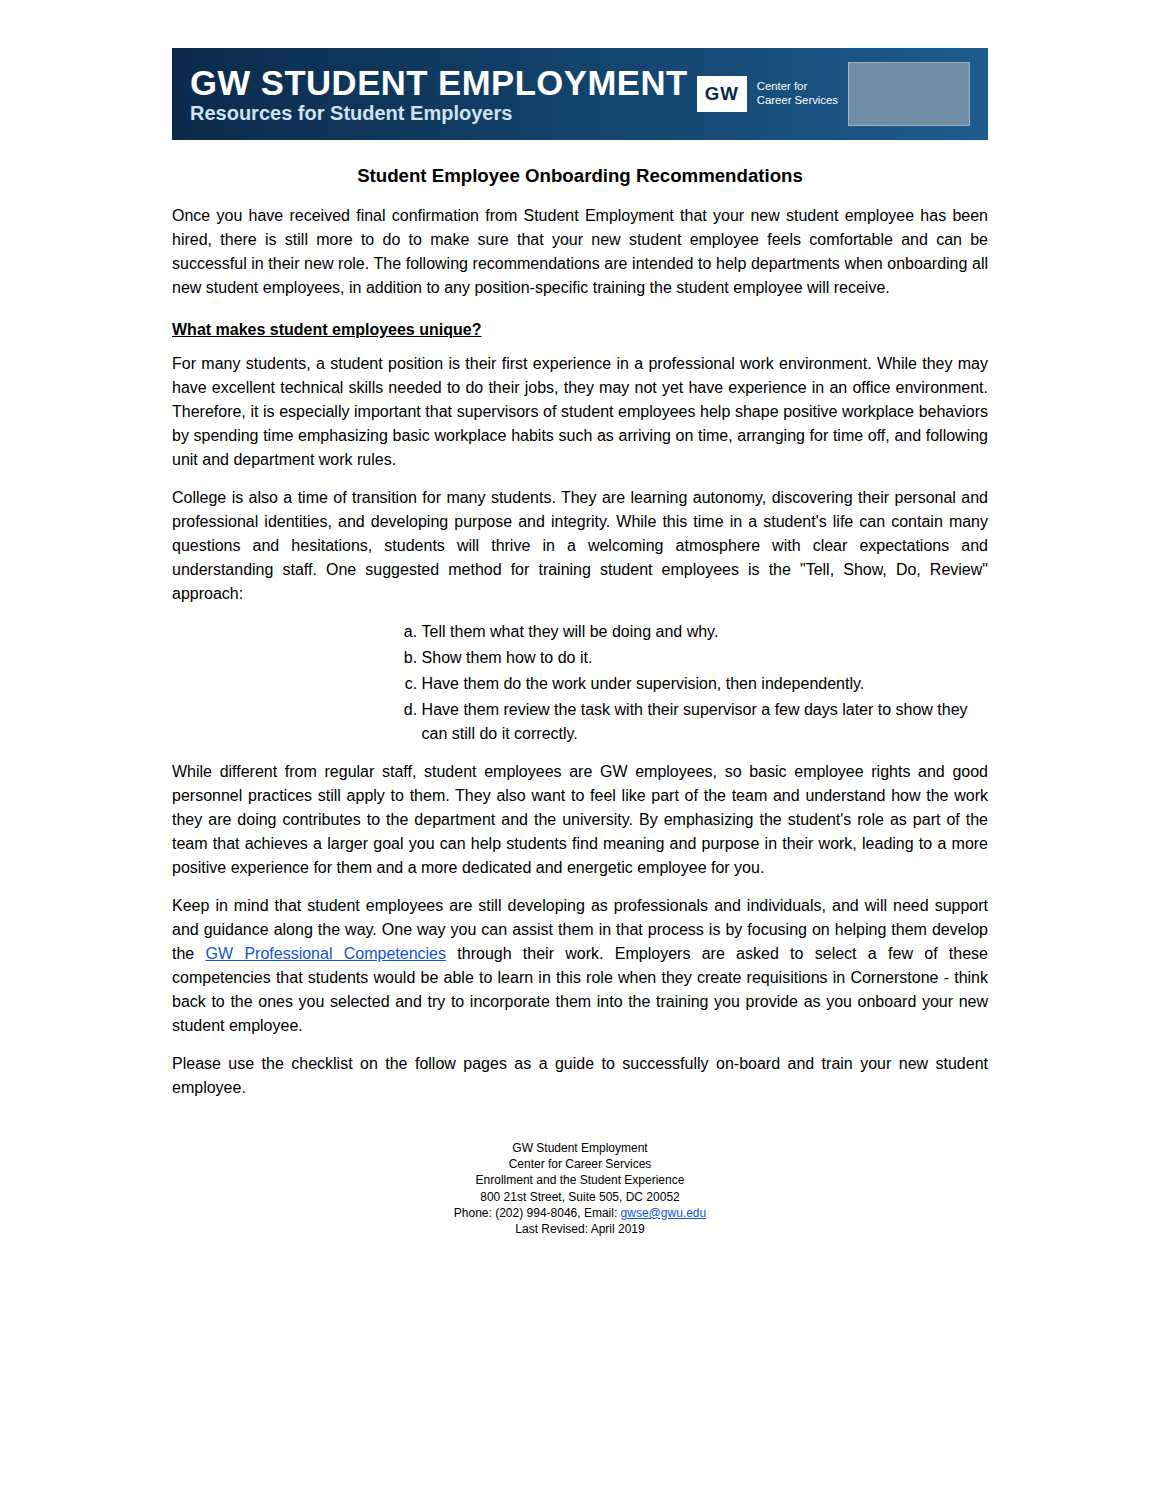GW Student Employment
Resources for Student Employers
GW Center for
Career Services
Student Employee Onboarding Recommendations
Once you have received final confirmation from Student Employment that your new student employee has been hired, there is still more to do to make sure that your new student employee feels comfortable and can be successful in their new role. The following recommendations are intended to help departments when onboarding all new student employees, in addition to any position-specific training the student employee will receive.
What makes student employees unique?
For many students, a student position is their first experience in a professional work environment. While they may have excellent technical skills needed to do their jobs, they may not yet have experience in an office environment. Therefore, it is especially important that supervisors of student employees help shape positive workplace behaviors by spending time emphasizing basic workplace habits such as arriving on time, arranging for time off, and following unit and department work rules.
College is also a time of transition for many students. They are learning autonomy, discovering their personal and professional identities, and developing purpose and integrity. While this time in a student's life can contain many questions and hesitations, students will thrive in a welcoming atmosphere with clear expectations and understanding staff. One suggested method for training student employees is the "Tell, Show, Do, Review" approach:
Tell them what they will be doing and why.
Show them how to do it.
Have them do the work under supervision, then independently.
Have them review the task with their supervisor a few days later to show they can still do it correctly.
While different from regular staff, student employees are GW employees, so basic employee rights and good personnel practices still apply to them. They also want to feel like part of the team and understand how the work they are doing contributes to the department and the university. By emphasizing the student's role as part of the team that achieves a larger goal you can help students find meaning and purpose in their work, leading to a more positive experience for them and a more dedicated and energetic employee for you.
Keep in mind that student employees are still developing as professionals and individuals, and will need support and guidance along the way. One way you can assist them in that process is by focusing on helping them develop the GW Professional Competencies through their work. Employers are asked to select a few of these competencies that students would be able to learn in this role when they create requisitions in Cornerstone - think back to the ones you selected and try to incorporate them into the training you provide as you onboard your new student employee.
Please use the checklist on the follow pages as a guide to successfully on-board and train your new student employee.
GW Student Employment
Center for Career Services
Enrollment and the Student Experience
800 21st Street, Suite 505, DC 20052
Phone: (202) 994-8046, Email: gwse@gwu.edu
Last Revised: April 2019